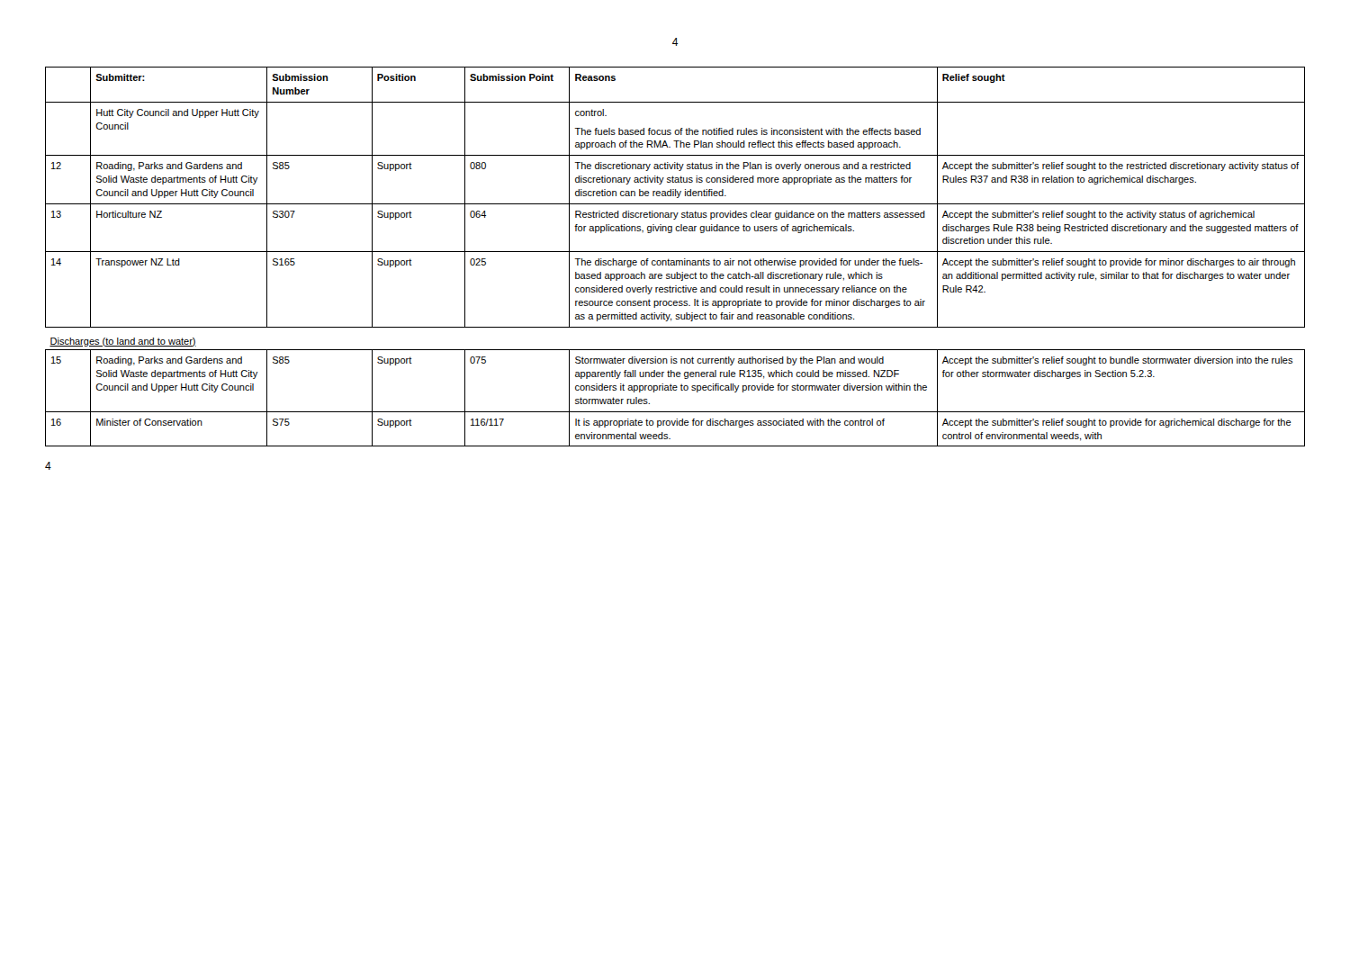4
| | Submitter: | Submission Number | Position | Submission Point | Reasons | Relief sought |
| --- | --- | --- | --- | --- | --- | --- |
| | Hutt City Council and Upper Hutt City Council | | | | control. The fuels based focus of the notified rules is inconsistent with the effects based approach of the RMA. The Plan should reflect this effects based approach. | |
| 12 | Roading, Parks and Gardens and Solid Waste departments of Hutt City Council and Upper Hutt City Council | S85 | Support | 080 | The discretionary activity status in the Plan is overly onerous and a restricted discretionary activity status is considered more appropriate as the matters for discretion can be readily identified. | Accept the submitter's relief sought to the restricted discretionary activity status of Rules R37 and R38 in relation to agrichemical discharges. |
| 13 | Horticulture NZ | S307 | Support | 064 | Restricted discretionary status provides clear guidance on the matters assessed for applications, giving clear guidance to users of agrichemicals. | Accept the submitter's relief sought to the activity status of agrichemical discharges Rule R38 being Restricted discretionary and the suggested matters of discretion under this rule. |
| 14 | Transpower NZ Ltd | S165 | Support | 025 | The discharge of contaminants to air not otherwise provided for under the fuels-based approach are subject to the catch-all discretionary rule, which is considered overly restrictive and could result in unnecessary reliance on the resource consent process. It is appropriate to provide for minor discharges to air as a permitted activity, subject to fair and reasonable conditions. | Accept the submitter's relief sought to provide for minor discharges to air through an additional permitted activity rule, similar to that for discharges to water under Rule R42. |
| Discharges (to land and to water) |
| 15 | Roading, Parks and Gardens and Solid Waste departments of Hutt City Council and Upper Hutt City Council | S85 | Support | 075 | Stormwater diversion is not currently authorised by the Plan and would apparently fall under the general rule R135, which could be missed. NZDF considers it appropriate to specifically provide for stormwater diversion within the stormwater rules. | Accept the submitter's relief sought to bundle stormwater diversion into the rules for other stormwater discharges in Section 5.2.3. |
| 16 | Minister of Conservation | S75 | Support | 116/117 | It is appropriate to provide for discharges associated with the control of environmental weeds. | Accept the submitter's relief sought to provide for agrichemical discharge for the control of environmental weeds, with |
4